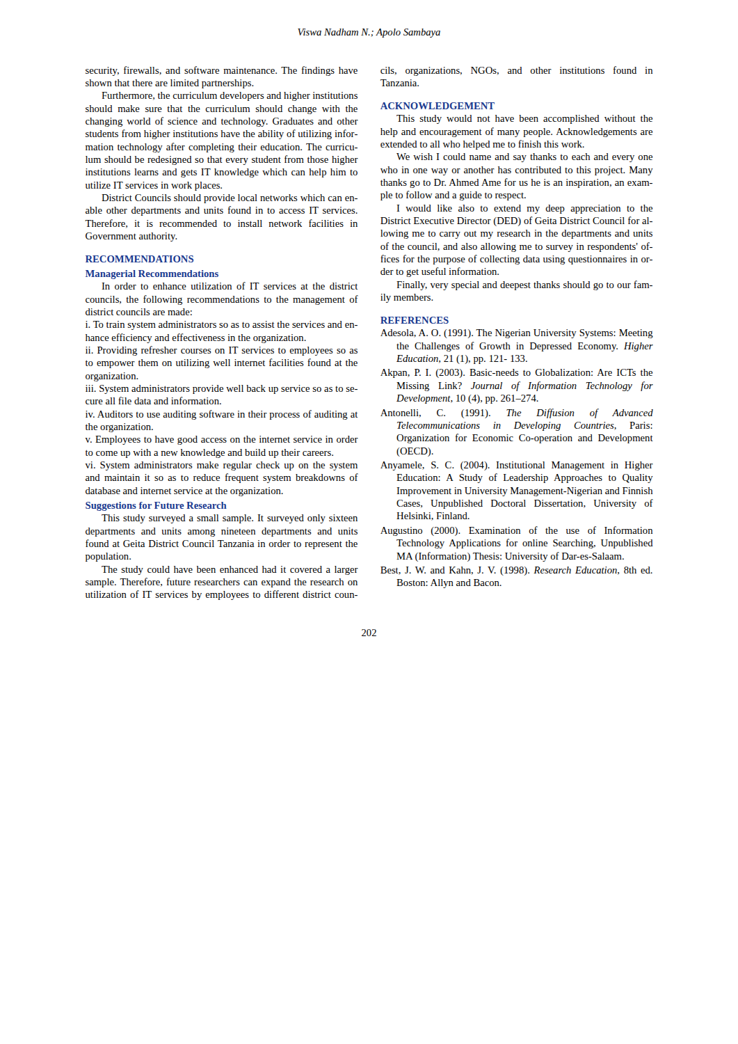Viswa Nadham N.; Apolo Sambaya
security, firewalls, and software maintenance. The findings have shown that there are limited partnerships.
Furthermore, the curriculum developers and higher institutions should make sure that the curriculum should change with the changing world of science and technology. Graduates and other students from higher institutions have the ability of utilizing information technology after completing their education. The curriculum should be redesigned so that every student from those higher institutions learns and gets IT knowledge which can help him to utilize IT services in work places.
District Councils should provide local networks which can enable other departments and units found in to access IT services. Therefore, it is recommended to install network facilities in Government authority.
Recommendations
Managerial Recommendations
In order to enhance utilization of IT services at the district councils, the following recommendations to the management of district councils are made:
i. To train system administrators so as to assist the services and enhance efficiency and effectiveness in the organization.
ii. Providing refresher courses on IT services to employees so as to empower them on utilizing well internet facilities found at the organization.
iii. System administrators provide well back up service so as to secure all file data and information.
iv. Auditors to use auditing software in their process of auditing at the organization.
v. Employees to have good access on the internet service in order to come up with a new knowledge and build up their careers.
vi. System administrators make regular check up on the system and maintain it so as to reduce frequent system breakdowns of database and internet service at the organization.
Suggestions for Future Research
This study surveyed a small sample. It surveyed only sixteen departments and units among nineteen departments and units found at Geita District Council Tanzania in order to represent the population.
The study could have been enhanced had it covered a larger sample. Therefore, future researchers can expand the research on utilization of IT services by employees to different district councils, organizations, NGOs, and other institutions found in Tanzania.
Acknowledgement
This study would not have been accomplished without the help and encouragement of many people. Acknowledgements are extended to all who helped me to finish this work.
We wish I could name and say thanks to each and every one who in one way or another has contributed to this project. Many thanks go to Dr. Ahmed Ame for us he is an inspiration, an example to follow and a guide to respect.
I would like also to extend my deep appreciation to the District Executive Director (DED) of Geita District Council for allowing me to carry out my research in the departments and units of the council, and also allowing me to survey in respondents' offices for the purpose of collecting data using questionnaires in order to get useful information.
Finally, very special and deepest thanks should go to our family members.
References
Adesola, A. O. (1991). The Nigerian University Systems: Meeting the Challenges of Growth in Depressed Economy. Higher Education, 21 (1), pp. 121- 133.
Akpan, P. I. (2003). Basic-needs to Globalization: Are ICTs the Missing Link? Journal of Information Technology for Development, 10 (4), pp. 261–274.
Antonelli, C. (1991). The Diffusion of Advanced Telecommunications in Developing Countries, Paris: Organization for Economic Co-operation and Development (OECD).
Anyamele, S. C. (2004). Institutional Management in Higher Education: A Study of Leadership Approaches to Quality Improvement in University Management-Nigerian and Finnish Cases, Unpublished Doctoral Dissertation, University of Helsinki, Finland.
Augustino (2000). Examination of the use of Information Technology Applications for online Searching, Unpublished MA (Information) Thesis: University of Dar-es-Salaam.
Best, J. W. and Kahn, J. V. (1998). Research Education, 8th ed. Boston: Allyn and Bacon.
202